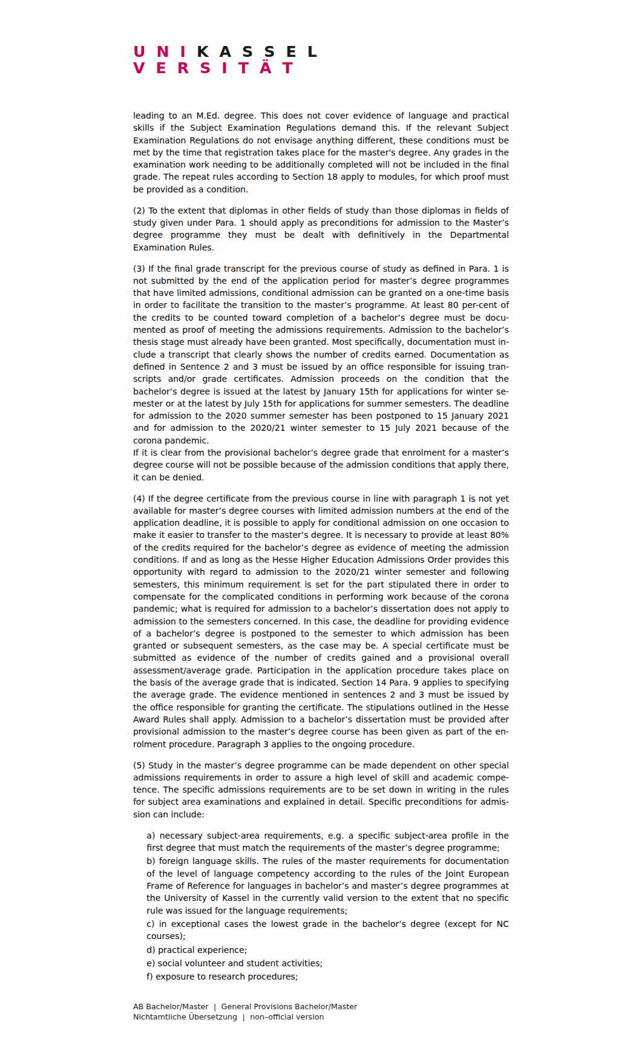U N I K A S S E L
V E R S I T Ä T
leading to an M.Ed. degree. This does not cover evidence of language and practical skills if the Subject Examination Regulations demand this. If the relevant Subject Examination Regulations do not envisage anything different, these conditions must be met by the time that registration takes place for the master's degree. Any grades in the examination work needing to be additionally completed will not be included in the final grade. The repeat rules according to Section 18 apply to modules, for which proof must be provided as a condition.
(2) To the extent that diplomas in other fields of study than those diplomas in fields of study given under Para. 1 should apply as preconditions for admission to the Master’s degree programme they must be dealt with definitively in the Departmental Examination Rules.
(3) If the final grade transcript for the previous course of study as defined in Para. 1 is not submitted by the end of the application period for master’s degree programmes that have limited admissions, conditional admission can be granted on a one-time basis in order to facilitate the transition to the master’s programme. At least 80 per-cent of the credits to be counted toward completion of a bachelor’s degree must be documented as proof of meeting the admissions requirements. Admission to the bachelor’s thesis stage must already have been granted. Most specifically, documentation must include a transcript that clearly shows the number of credits earned. Documentation as defined in Sentence 2 and 3 must be issued by an office responsible for issuing transcripts and/or grade certificates. Admission proceeds on the condition that the bachelor’s degree is issued at the latest by January 15th for applications for winter semester or at the latest by July 15th for applications for summer semesters. The deadline for admission to the 2020 summer semester has been postponed to 15 January 2021 and for admission to the 2020/21 winter semester to 15 July 2021 because of the corona pandemic.
If it is clear from the provisional bachelor’s degree grade that enrolment for a master’s degree course will not be possible because of the admission conditions that apply there, it can be denied.
(4) If the degree certificate from the previous course in line with paragraph 1 is not yet available for master’s degree courses with limited admission numbers at the end of the application deadline, it is possible to apply for conditional admission on one occasion to make it easier to transfer to the master’s degree. It is necessary to provide at least 80% of the credits required for the bachelor’s degree as evidence of meeting the admission conditions. If and as long as the Hesse Higher Education Admissions Order provides this opportunity with regard to admission to the 2020/21 winter semester and following semesters, this minimum requirement is set for the part stipulated there in order to compensate for the complicated conditions in performing work because of the corona pandemic; what is required for admission to a bachelor’s dissertation does not apply to admission to the semesters concerned. In this case, the deadline for providing evidence of a bachelor’s degree is postponed to the semester to which admission has been granted or subsequent semesters, as the case may be. A special certificate must be submitted as evidence of the number of credits gained and a provisional overall assessment/average grade. Participation in the application procedure takes place on the basis of the average grade that is indicated. Section 14 Para. 9 applies to specifying the average grade. The evidence mentioned in sentences 2 and 3 must be issued by the office responsible for granting the certificate. The stipulations outlined in the Hesse Award Rules shall apply. Admission to a bachelor’s dissertation must be provided after provisional admission to the master’s degree course has been given as part of the enrolment procedure. Paragraph 3 applies to the ongoing procedure.
(5) Study in the master’s degree programme can be made dependent on other special admissions requirements in order to assure a high level of skill and academic competence. The specific admissions requirements are to be set down in writing in the rules for subject area examinations and explained in detail. Specific preconditions for admission can include:
a) necessary subject-area requirements, e.g. a specific subject-area profile in the first degree that must match the requirements of the master’s degree programme;
b) foreign language skills. The rules of the master requirements for documentation of the level of language competency according to the rules of the Joint European Frame of Reference for languages in bachelor’s and master’s degree programmes at the University of Kassel in the currently valid version to the extent that no specific rule was issued for the language requirements;
c) in exceptional cases the lowest grade in the bachelor’s degree (except for NC courses);
d) practical experience;
e) social volunteer and student activities;
f) exposure to research procedures;
AB Bachelor/Master | General Provisions Bachelor/Master
Nichtamtliche Übersetzung | non–official version